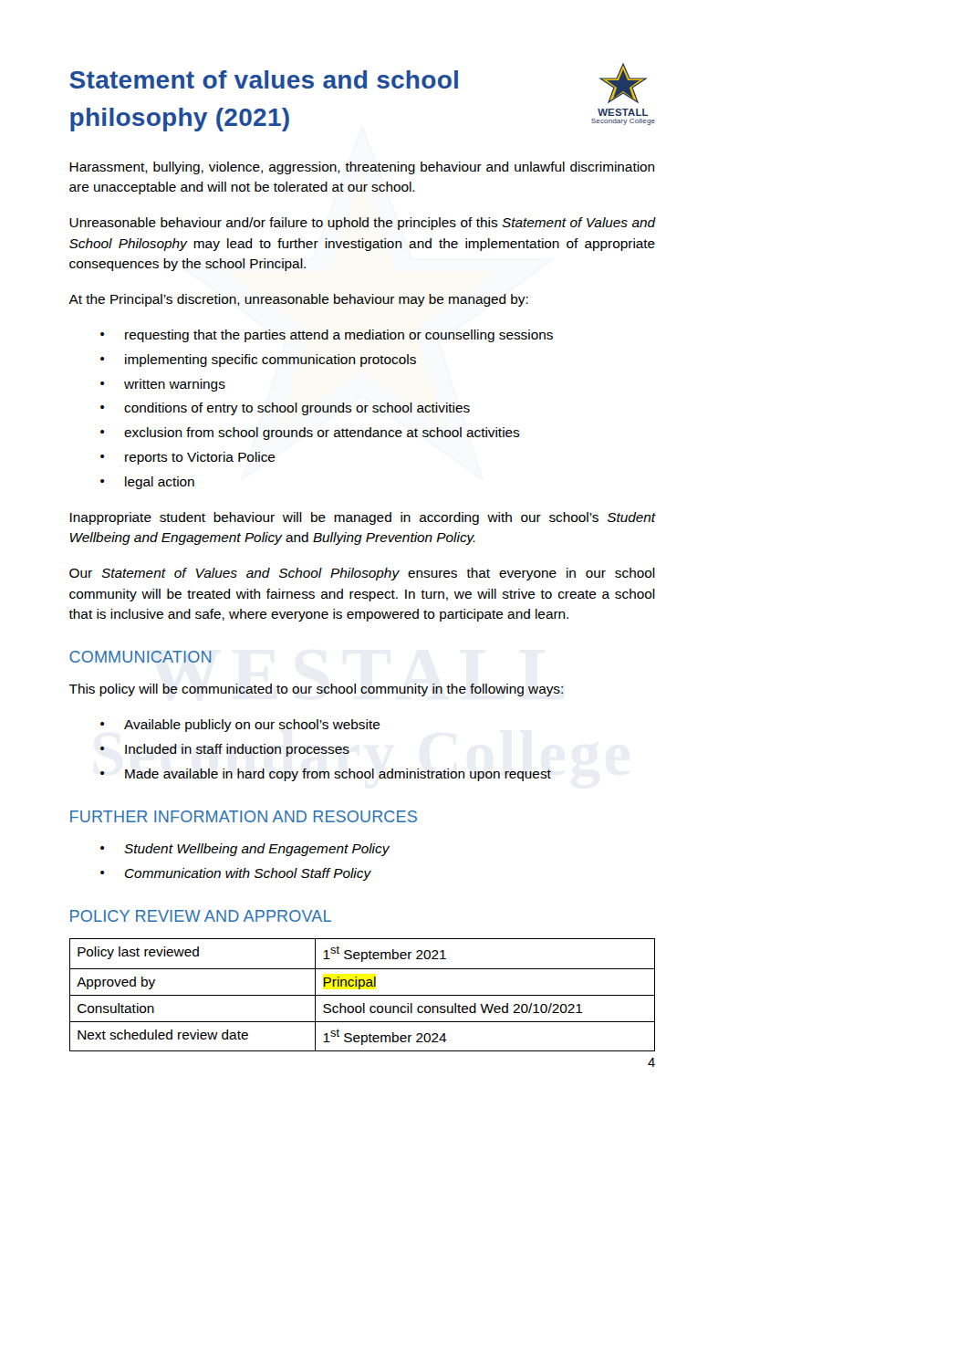WESTALL
Secondary College
Statement of values and school philosophy (2021)
WESTALL
Secondary College
Harassment, bullying, violence, aggression, threatening behaviour and unlawful discrimination are unacceptable and will not be tolerated at our school.
Unreasonable behaviour and/or failure to uphold the principles of this Statement of Values and School Philosophy may lead to further investigation and the implementation of appropriate consequences by the school Principal.
At the Principal’s discretion, unreasonable behaviour may be managed by:
requesting that the parties attend a mediation or counselling sessions
implementing specific communication protocols
written warnings
conditions of entry to school grounds or school activities
exclusion from school grounds or attendance at school activities
reports to Victoria Police
legal action
Inappropriate student behaviour will be managed in according with our school’s Student Wellbeing and Engagement Policy and Bullying Prevention Policy.
Our Statement of Values and School Philosophy ensures that everyone in our school community will be treated with fairness and respect. In turn, we will strive to create a school that is inclusive and safe, where everyone is empowered to participate and learn.
COMMUNICATION
This policy will be communicated to our school community in the following ways:
Available publicly on our school’s website
Included in staff induction processes
Made available in hard copy from school administration upon request
FURTHER INFORMATION AND RESOURCES
Student Wellbeing and Engagement Policy
Communication with School Staff Policy
POLICY REVIEW AND APPROVAL
| Policy last reviewed | 1 st September 2021 |
| Approved by | Principal |
| Consultation | School council consulted Wed 20/10/2021 |
| Next scheduled review date | 1 st September 2024 |
4